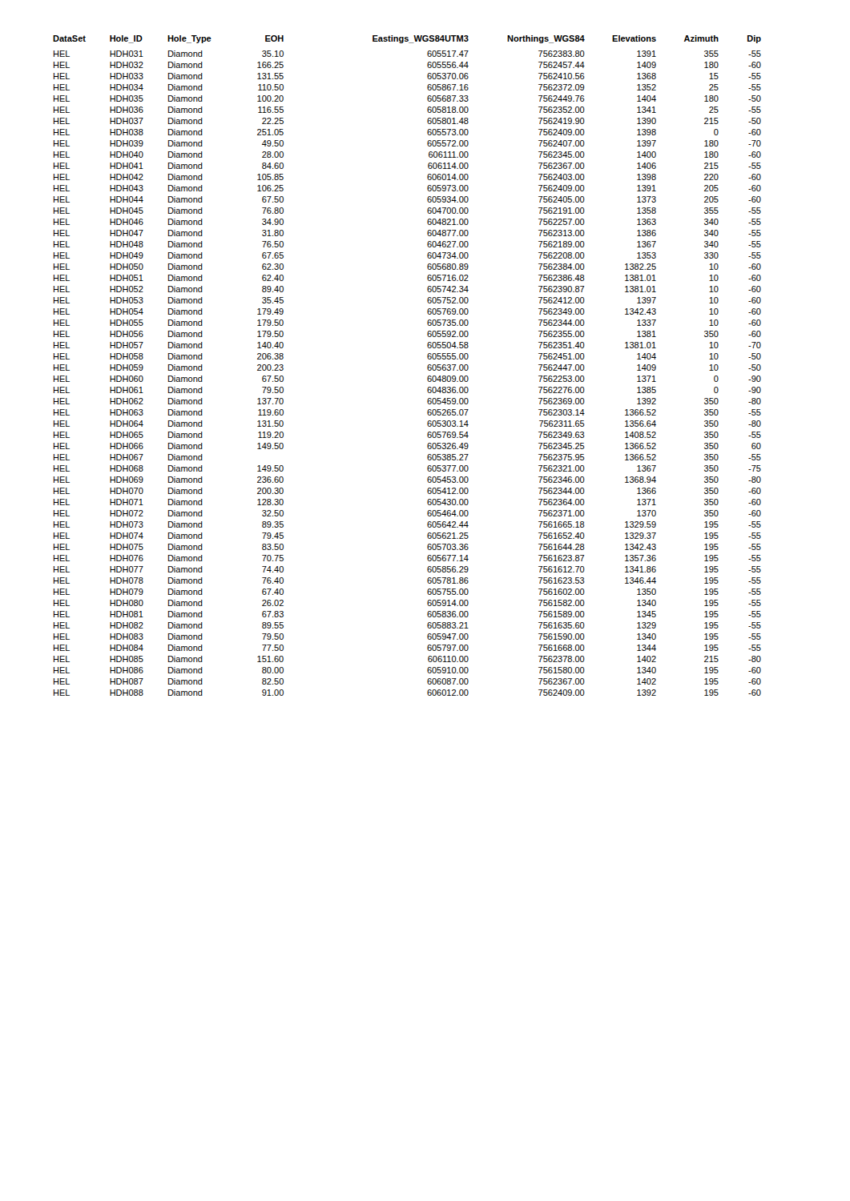| DataSet | Hole_ID | Hole_Type | EOH | Eastings_WGS84UTM3 | Northings_WGS84 | Elevations | Azimuth | Dip |
| --- | --- | --- | --- | --- | --- | --- | --- | --- |
| HEL | HDH031 | Diamond | 35.10 | 605517.47 | 7562383.80 | 1391 | 355 | -55 |
| HEL | HDH032 | Diamond | 166.25 | 605556.44 | 7562457.44 | 1409 | 180 | -60 |
| HEL | HDH033 | Diamond | 131.55 | 605370.06 | 7562410.56 | 1368 | 15 | -55 |
| HEL | HDH034 | Diamond | 110.50 | 605867.16 | 7562372.09 | 1352 | 25 | -55 |
| HEL | HDH035 | Diamond | 100.20 | 605687.33 | 7562449.76 | 1404 | 180 | -50 |
| HEL | HDH036 | Diamond | 116.55 | 605818.00 | 7562352.00 | 1341 | 25 | -55 |
| HEL | HDH037 | Diamond | 22.25 | 605801.48 | 7562419.90 | 1390 | 215 | -50 |
| HEL | HDH038 | Diamond | 251.05 | 605573.00 | 7562409.00 | 1398 | 0 | -60 |
| HEL | HDH039 | Diamond | 49.50 | 605572.00 | 7562407.00 | 1397 | 180 | -70 |
| HEL | HDH040 | Diamond | 28.00 | 606111.00 | 7562345.00 | 1400 | 180 | -60 |
| HEL | HDH041 | Diamond | 84.60 | 606114.00 | 7562367.00 | 1406 | 215 | -55 |
| HEL | HDH042 | Diamond | 105.85 | 606014.00 | 7562403.00 | 1398 | 220 | -60 |
| HEL | HDH043 | Diamond | 106.25 | 605973.00 | 7562409.00 | 1391 | 205 | -60 |
| HEL | HDH044 | Diamond | 67.50 | 605934.00 | 7562405.00 | 1373 | 205 | -60 |
| HEL | HDH045 | Diamond | 76.80 | 604700.00 | 7562191.00 | 1358 | 355 | -55 |
| HEL | HDH046 | Diamond | 34.90 | 604821.00 | 7562257.00 | 1363 | 340 | -55 |
| HEL | HDH047 | Diamond | 31.80 | 604877.00 | 7562313.00 | 1386 | 340 | -55 |
| HEL | HDH048 | Diamond | 76.50 | 604627.00 | 7562189.00 | 1367 | 340 | -55 |
| HEL | HDH049 | Diamond | 67.65 | 604734.00 | 7562208.00 | 1353 | 330 | -55 |
| HEL | HDH050 | Diamond | 62.30 | 605680.89 | 7562384.00 | 1382.25 | 10 | -60 |
| HEL | HDH051 | Diamond | 62.40 | 605716.02 | 7562386.48 | 1381.01 | 10 | -60 |
| HEL | HDH052 | Diamond | 89.40 | 605742.34 | 7562390.87 | 1381.01 | 10 | -60 |
| HEL | HDH053 | Diamond | 35.45 | 605752.00 | 7562412.00 | 1397 | 10 | -60 |
| HEL | HDH054 | Diamond | 179.49 | 605769.00 | 7562349.00 | 1342.43 | 10 | -60 |
| HEL | HDH055 | Diamond | 179.50 | 605735.00 | 7562344.00 | 1337 | 10 | -60 |
| HEL | HDH056 | Diamond | 179.50 | 605592.00 | 7562355.00 | 1381 | 350 | -60 |
| HEL | HDH057 | Diamond | 140.40 | 605504.58 | 7562351.40 | 1381.01 | 10 | -70 |
| HEL | HDH058 | Diamond | 206.38 | 605555.00 | 7562451.00 | 1404 | 10 | -50 |
| HEL | HDH059 | Diamond | 200.23 | 605637.00 | 7562447.00 | 1409 | 10 | -50 |
| HEL | HDH060 | Diamond | 67.50 | 604809.00 | 7562253.00 | 1371 | 0 | -90 |
| HEL | HDH061 | Diamond | 79.50 | 604836.00 | 7562276.00 | 1385 | 0 | -90 |
| HEL | HDH062 | Diamond | 137.70 | 605459.00 | 7562369.00 | 1392 | 350 | -80 |
| HEL | HDH063 | Diamond | 119.60 | 605265.07 | 7562303.14 | 1366.52 | 350 | -55 |
| HEL | HDH064 | Diamond | 131.50 | 605303.14 | 7562311.65 | 1356.64 | 350 | -80 |
| HEL | HDH065 | Diamond | 119.20 | 605769.54 | 7562349.63 | 1408.52 | 350 | -55 |
| HEL | HDH066 | Diamond | 149.50 | 605326.49 | 7562345.25 | 1366.52 | 350 | 60 |
| HEL | HDH067 | Diamond | | 605385.27 | 7562375.95 | 1366.52 | 350 | -55 |
| HEL | HDH068 | Diamond | 149.50 | 605377.00 | 7562321.00 | 1367 | 350 | -75 |
| HEL | HDH069 | Diamond | 236.60 | 605453.00 | 7562346.00 | 1368.94 | 350 | -80 |
| HEL | HDH070 | Diamond | 200.30 | 605412.00 | 7562344.00 | 1366 | 350 | -60 |
| HEL | HDH071 | Diamond | 128.30 | 605430.00 | 7562364.00 | 1371 | 350 | -60 |
| HEL | HDH072 | Diamond | 32.50 | 605464.00 | 7562371.00 | 1370 | 350 | -60 |
| HEL | HDH073 | Diamond | 89.35 | 605642.44 | 7561665.18 | 1329.59 | 195 | -55 |
| HEL | HDH074 | Diamond | 79.45 | 605621.25 | 7561652.40 | 1329.37 | 195 | -55 |
| HEL | HDH075 | Diamond | 83.50 | 605703.36 | 7561644.28 | 1342.43 | 195 | -55 |
| HEL | HDH076 | Diamond | 70.75 | 605677.14 | 7561623.87 | 1357.36 | 195 | -55 |
| HEL | HDH077 | Diamond | 74.40 | 605856.29 | 7561612.70 | 1341.86 | 195 | -55 |
| HEL | HDH078 | Diamond | 76.40 | 605781.86 | 7561623.53 | 1346.44 | 195 | -55 |
| HEL | HDH079 | Diamond | 67.40 | 605755.00 | 7561602.00 | 1350 | 195 | -55 |
| HEL | HDH080 | Diamond | 26.02 | 605914.00 | 7561582.00 | 1340 | 195 | -55 |
| HEL | HDH081 | Diamond | 67.83 | 605836.00 | 7561589.00 | 1345 | 195 | -55 |
| HEL | HDH082 | Diamond | 89.55 | 605883.21 | 7561635.60 | 1329 | 195 | -55 |
| HEL | HDH083 | Diamond | 79.50 | 605947.00 | 7561590.00 | 1340 | 195 | -55 |
| HEL | HDH084 | Diamond | 77.50 | 605797.00 | 7561668.00 | 1344 | 195 | -55 |
| HEL | HDH085 | Diamond | 151.60 | 606110.00 | 7562378.00 | 1402 | 215 | -80 |
| HEL | HDH086 | Diamond | 80.00 | 605910.00 | 7561580.00 | 1340 | 195 | -60 |
| HEL | HDH087 | Diamond | 82.50 | 606087.00 | 7562367.00 | 1402 | 195 | -60 |
| HEL | HDH088 | Diamond | 91.00 | 606012.00 | 7562409.00 | 1392 | 195 | -60 |